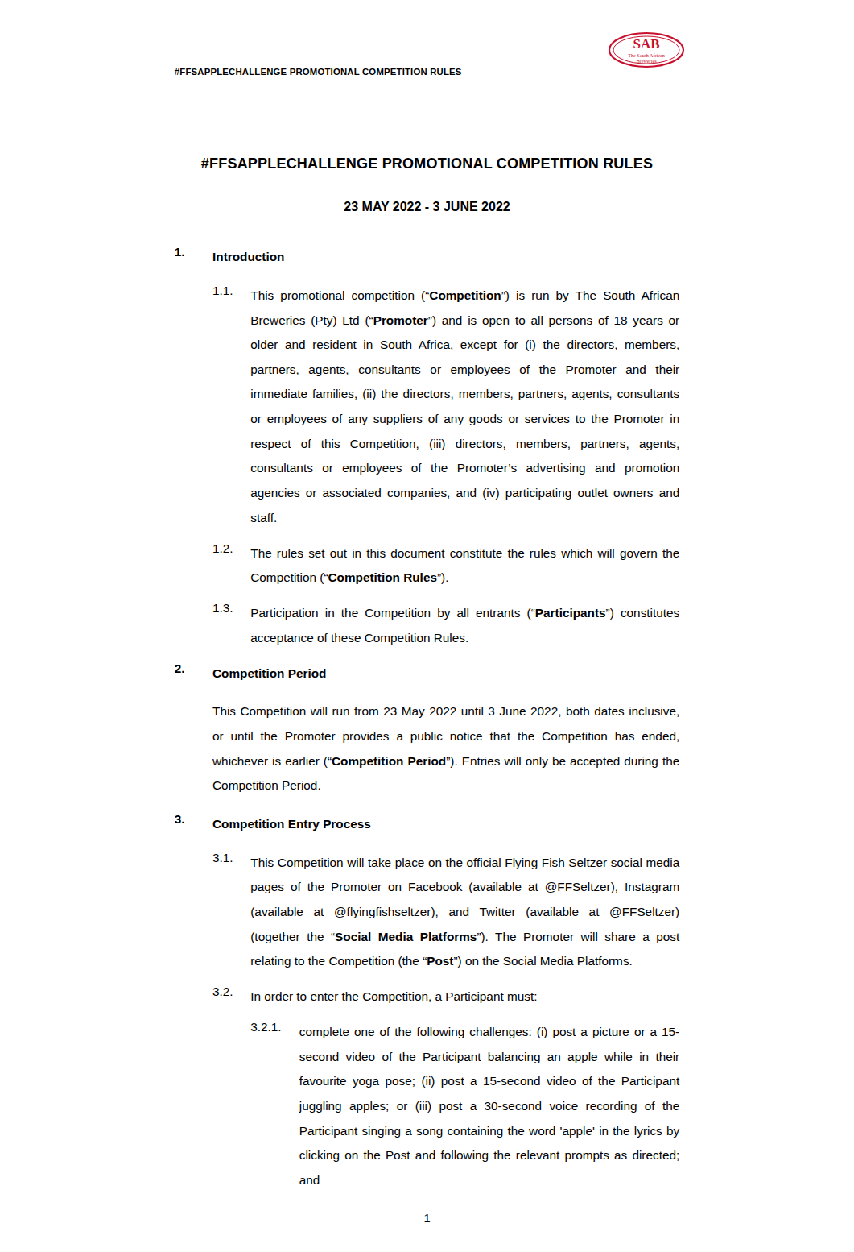SAB The South African Breweries
#FFSAPPLECHALLENGE PROMOTIONAL COMPETITION RULES
#FFSAPPLECHALLENGE PROMOTIONAL COMPETITION RULES
23 MAY 2022 - 3 JUNE 2022
1.
Introduction
1.1.
This promotional competition (“Competition”) is run by The South African Breweries (Pty) Ltd (“Promoter”) and is open to all persons of 18 years or older and resident in South Africa, except for (i) the directors, members, partners, agents, consultants or employees of the Promoter and their immediate families, (ii) the directors, members, partners, agents, consultants or employees of any suppliers of any goods or services to the Promoter in respect of this Competition, (iii) directors, members, partners, agents, consultants or employees of the Promoter’s advertising and promotion agencies or associated companies, and (iv) participating outlet owners and staff.
1.2.
The rules set out in this document constitute the rules which will govern the Competition (“Competition Rules”).
1.3.
Participation in the Competition by all entrants (“Participants”) constitutes acceptance of these Competition Rules.
2.
Competition Period
This Competition will run from 23 May 2022 until 3 June 2022, both dates inclusive, or until the Promoter provides a public notice that the Competition has ended, whichever is earlier (“Competition Period”). Entries will only be accepted during the Competition Period.
3.
Competition Entry Process
3.1.
This Competition will take place on the official Flying Fish Seltzer social media pages of the Promoter on Facebook (available at @FFSeltzer), Instagram (available at @flyingfishseltzer), and Twitter (available at @FFSeltzer) (together the “Social Media Platforms”). The Promoter will share a post relating to the Competition (the “Post”) on the Social Media Platforms.
3.2.
In order to enter the Competition, a Participant must:
3.2.1.
complete one of the following challenges: (i) post a picture or a 15-second video of the Participant balancing an apple while in their favourite yoga pose; (ii) post a 15-second video of the Participant juggling apples; or (iii) post a 30-second voice recording of the Participant singing a song containing the word 'apple' in the lyrics by clicking on the Post and following the relevant prompts as directed; and
1